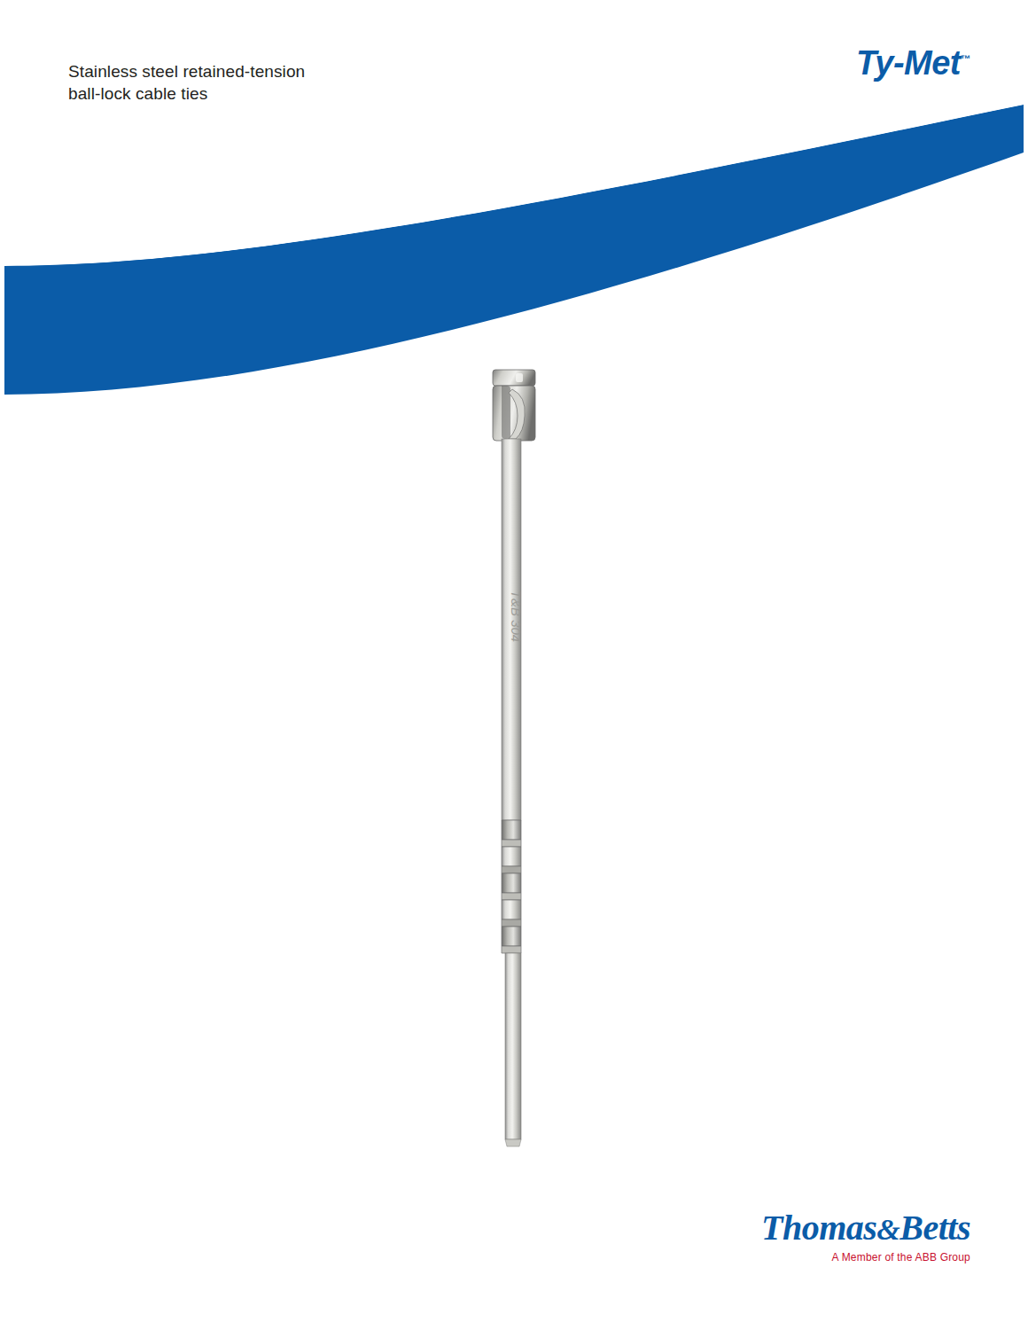Stainless steel retained-tension
ball-lock cable ties
Ty-Met™
T&B 304
Thomas&Betts
A Member of the ABB Group